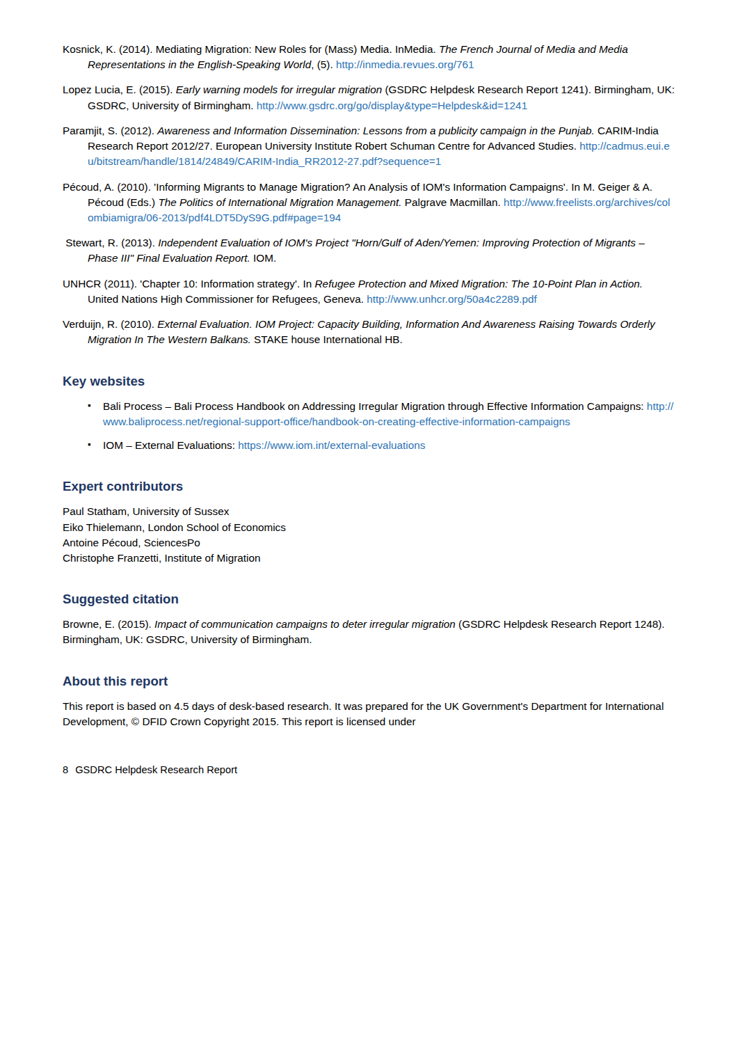Kosnick, K. (2014). Mediating Migration: New Roles for (Mass) Media. InMedia. The French Journal of Media and Media Representations in the English-Speaking World, (5). http://inmedia.revues.org/761
Lopez Lucia, E. (2015). Early warning models for irregular migration (GSDRC Helpdesk Research Report 1241). Birmingham, UK: GSDRC, University of Birmingham. http://www.gsdrc.org/go/display&type=Helpdesk&id=1241
Paramjit, S. (2012). Awareness and Information Dissemination: Lessons from a publicity campaign in the Punjab. CARIM-India Research Report 2012/27. European University Institute Robert Schuman Centre for Advanced Studies. http://cadmus.eui.eu/bitstream/handle/1814/24849/CARIM-India_RR2012-27.pdf?sequence=1
Pécoud, A. (2010). 'Informing Migrants to Manage Migration? An Analysis of IOM's Information Campaigns'. In M. Geiger & A. Pécoud (Eds.) The Politics of International Migration Management. Palgrave Macmillan. http://www.freelists.org/archives/colombiamigra/06-2013/pdf4LDT5DyS9G.pdf#page=194
Stewart, R. (2013). Independent Evaluation of IOM's Project "Horn/Gulf of Aden/Yemen: Improving Protection of Migrants – Phase III" Final Evaluation Report. IOM.
UNHCR (2011). 'Chapter 10: Information strategy'. In Refugee Protection and Mixed Migration: The 10-Point Plan in Action. United Nations High Commissioner for Refugees, Geneva. http://www.unhcr.org/50a4c2289.pdf
Verduijn, R. (2010). External Evaluation. IOM Project: Capacity Building, Information And Awareness Raising Towards Orderly Migration In The Western Balkans. STAKE house International HB.
Key websites
Bali Process – Bali Process Handbook on Addressing Irregular Migration through Effective Information Campaigns: http://www.baliprocess.net/regional-support-office/handbook-on-creating-effective-information-campaigns
IOM – External Evaluations: https://www.iom.int/external-evaluations
Expert contributors
Paul Statham, University of Sussex
Eiko Thielemann, London School of Economics
Antoine Pécoud, SciencesPo
Christophe Franzetti, Institute of Migration
Suggested citation
Browne, E. (2015). Impact of communication campaigns to deter irregular migration (GSDRC Helpdesk Research Report 1248). Birmingham, UK: GSDRC, University of Birmingham.
About this report
This report is based on 4.5 days of desk-based research. It was prepared for the UK Government's Department for International Development, © DFID Crown Copyright 2015. This report is licensed under
8 GSDRC Helpdesk Research Report